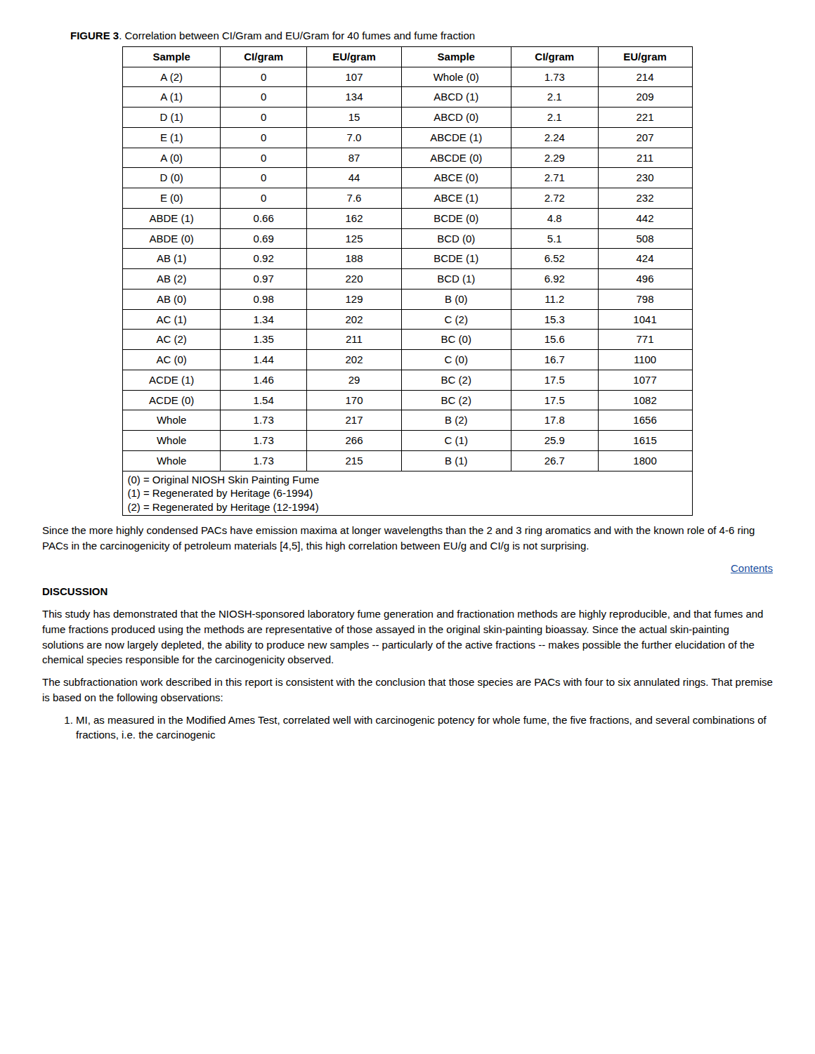FIGURE 3. Correlation between CI/Gram and EU/Gram for 40 fumes and fume fraction
| Sample | CI/gram | EU/gram | Sample | CI/gram | EU/gram |
| --- | --- | --- | --- | --- | --- |
| A (2) | 0 | 107 | Whole (0) | 1.73 | 214 |
| A (1) | 0 | 134 | ABCD (1) | 2.1 | 209 |
| D (1) | 0 | 15 | ABCD (0) | 2.1 | 221 |
| E (1) | 0 | 7.0 | ABCDE (1) | 2.24 | 207 |
| A (0) | 0 | 87 | ABCDE (0) | 2.29 | 211 |
| D (0) | 0 | 44 | ABCE (0) | 2.71 | 230 |
| E (0) | 0 | 7.6 | ABCE (1) | 2.72 | 232 |
| ABDE (1) | 0.66 | 162 | BCDE (0) | 4.8 | 442 |
| ABDE (0) | 0.69 | 125 | BCD (0) | 5.1 | 508 |
| AB (1) | 0.92 | 188 | BCDE (1) | 6.52 | 424 |
| AB (2) | 0.97 | 220 | BCD (1) | 6.92 | 496 |
| AB (0) | 0.98 | 129 | B (0) | 11.2 | 798 |
| AC (1) | 1.34 | 202 | C (2) | 15.3 | 1041 |
| AC (2) | 1.35 | 211 | BC (0) | 15.6 | 771 |
| AC (0) | 1.44 | 202 | C (0) | 16.7 | 1100 |
| ACDE (1) | 1.46 | 29 | BC (2) | 17.5 | 1077 |
| ACDE (0) | 1.54 | 170 | BC (2) | 17.5 | 1082 |
| Whole | 1.73 | 217 | B (2) | 17.8 | 1656 |
| Whole | 1.73 | 266 | C (1) | 25.9 | 1615 |
| Whole | 1.73 | 215 | B (1) | 26.7 | 1800 |
| (0) = Original NIOSH Skin Painting Fume (1) = Regenerated by Heritage (6-1994) (2) = Regenerated by Heritage (12-1994) |
Since the more highly condensed PACs have emission maxima at longer wavelengths than the 2 and 3 ring aromatics and with the known role of 4-6 ring PACs in the carcinogenicity of petroleum materials [4,5], this high correlation between EU/g and CI/g is not surprising.
Contents
DISCUSSION
This study has demonstrated that the NIOSH-sponsored laboratory fume generation and fractionation methods are highly reproducible, and that fumes and fume fractions produced using the methods are representative of those assayed in the original skin-painting bioassay. Since the actual skin-painting solutions are now largely depleted, the ability to produce new samples -- particularly of the active fractions -- makes possible the further elucidation of the chemical species responsible for the carcinogenicity observed.
The subfractionation work described in this report is consistent with the conclusion that those species are PACs with four to six annulated rings. That premise is based on the following observations:
MI, as measured in the Modified Ames Test, correlated well with carcinogenic potency for whole fume, the five fractions, and several combinations of fractions, i.e. the carcinogenic